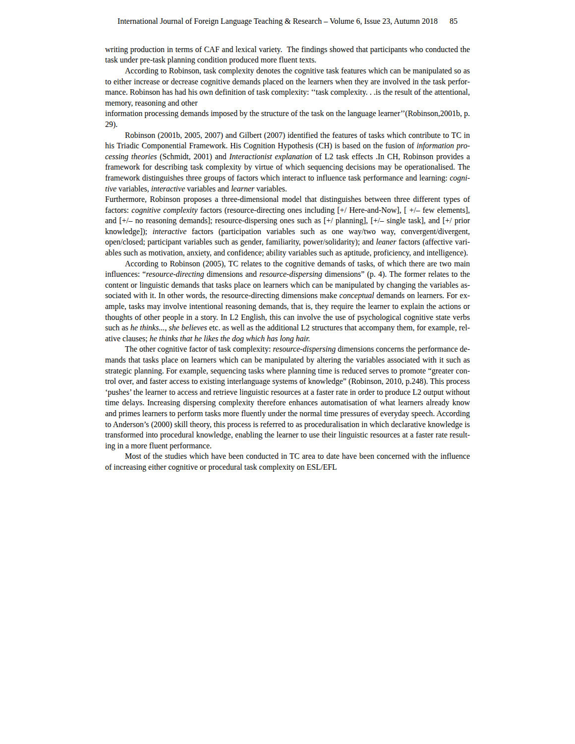International Journal of Foreign Language Teaching & Research – Volume 6, Issue 23, Autumn 2018 85
writing production in terms of CAF and lexical variety. The findings showed that participants who conducted the task under pre-task planning condition produced more fluent texts.
According to Robinson, task complexity denotes the cognitive task features which can be manipulated so as to either increase or decrease cognitive demands placed on the learners when they are involved in the task performance. Robinson has had his own definition of task complexity: ‘‘task complexity. . .is the result of the attentional, memory, reasoning and other
information processing demands imposed by the structure of the task on the language learner’’(Robinson,2001b, p. 29).
Robinson (2001b, 2005, 2007) and Gilbert (2007) identified the features of tasks which contribute to TC in his Triadic Componential Framework. His Cognition Hypothesis (CH) is based on the fusion of information processing theories (Schmidt, 2001) and Interactionist explanation of L2 task effects .In CH, Robinson provides a framework for describing task complexity by virtue of which sequencing decisions may be operationalised. The framework distinguishes three groups of factors which interact to influence task performance and learning: cognitive variables, interactive variables and learner variables.
Furthermore, Robinson proposes a three-dimensional model that distinguishes between three different types of factors: cognitive complexity factors (resource-directing ones including [+/ Here-and-Now], [ +/– few elements], and [+/– no reasoning demands]; resource-dispersing ones such as [+/ planning], [+/– single task], and [+/ prior knowledge]); interactive factors (participation variables such as one way/two way, convergent/divergent, open/closed; participant variables such as gender, familiarity, power/solidarity); and leaner factors (affective variables such as motivation, anxiety, and confidence; ability variables such as aptitude, proficiency, and intelligence).
According to Robinson (2005), TC relates to the cognitive demands of tasks, of which there are two main influences: “resource-directing dimensions and resource-dispersing dimensions” (p. 4). The former relates to the content or linguistic demands that tasks place on learners which can be manipulated by changing the variables associated with it. In other words, the resource-directing dimensions make conceptual demands on learners. For example, tasks may involve intentional reasoning demands, that is, they require the learner to explain the actions or thoughts of other people in a story. In L2 English, this can involve the use of psychological cognitive state verbs such as he thinks..., she believes etc. as well as the additional L2 structures that accompany them, for example, relative clauses; he thinks that he likes the dog which has long hair.
The other cognitive factor of task complexity: resource-dispersing dimensions concerns the performance demands that tasks place on learners which can be manipulated by altering the variables associated with it such as strategic planning. For example, sequencing tasks where planning time is reduced serves to promote “greater control over, and faster access to existing interlanguage systems of knowledge” (Robinson, 2010, p.248). This process ‘pushes’ the learner to access and retrieve linguistic resources at a faster rate in order to produce L2 output without time delays. Increasing dispersing complexity therefore enhances automatisation of what learners already know and primes learners to perform tasks more fluently under the normal time pressures of everyday speech. According to Anderson’s (2000) skill theory, this process is referred to as proceduralisation in which declarative knowledge is transformed into procedural knowledge, enabling the learner to use their linguistic resources at a faster rate resulting in a more fluent performance.
Most of the studies which have been conducted in TC area to date have been concerned with the influence of increasing either cognitive or procedural task complexity on ESL/EFL